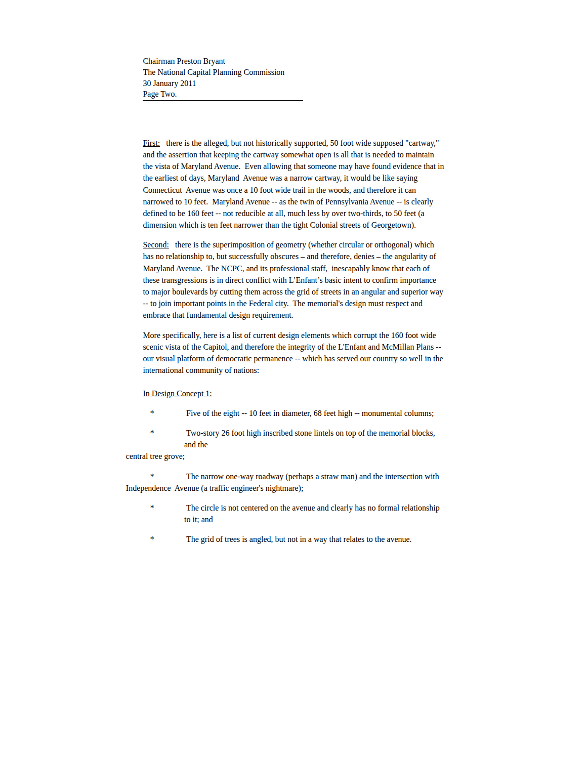Chairman Preston Bryant
The National Capital Planning Commission
30 January 2011
Page Two.
First: there is the alleged, but not historically supported, 50 foot wide supposed "cartway," and the assertion that keeping the cartway somewhat open is all that is needed to maintain the vista of Maryland Avenue. Even allowing that someone may have found evidence that in the earliest of days, Maryland Avenue was a narrow cartway, it would be like saying Connecticut Avenue was once a 10 foot wide trail in the woods, and therefore it can narrowed to 10 feet. Maryland Avenue -- as the twin of Pennsylvania Avenue -- is clearly defined to be 160 feet -- not reducible at all, much less by over two-thirds, to 50 feet (a dimension which is ten feet narrower than the tight Colonial streets of Georgetown).
Second: there is the superimposition of geometry (whether circular or orthogonal) which has no relationship to, but successfully obscures – and therefore, denies – the angularity of Maryland Avenue. The NCPC, and its professional staff, inescapably know that each of these transgressions is in direct conflict with L’Enfant’s basic intent to confirm importance to major boulevards by cutting them across the grid of streets in an angular and superior way -- to join important points in the Federal city. The memorial's design must respect and embrace that fundamental design requirement.
More specifically, here is a list of current design elements which corrupt the 160 foot wide scenic vista of the Capitol, and therefore the integrity of the L'Enfant and McMillan Plans -- our visual platform of democratic permanence -- which has served our country so well in the international community of nations:
In Design Concept 1:
* Five of the eight -- 10 feet in diameter, 68 feet high -- monumental columns;
* Two-story 26 foot high inscribed stone lintels on top of the memorial blocks, and the central tree grove;
* The narrow one-way roadway (perhaps a straw man) and the intersection with Independence Avenue (a traffic engineer's nightmare);
* The circle is not centered on the avenue and clearly has no formal relationship to it; and
* The grid of trees is angled, but not in a way that relates to the avenue.